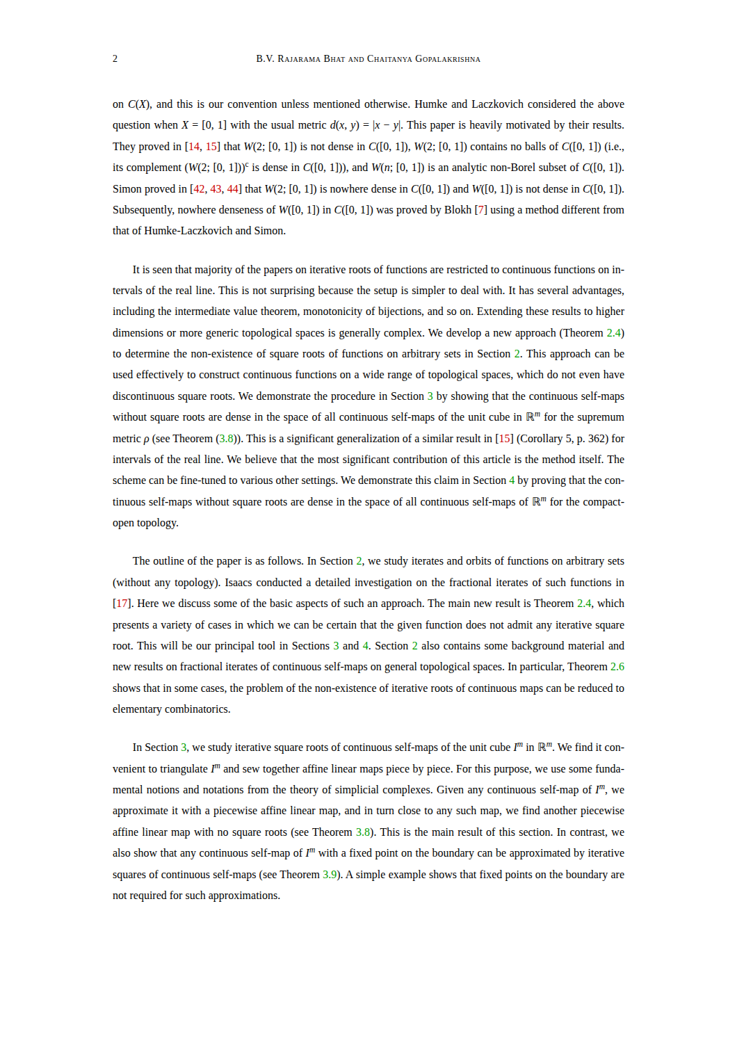2 B.V. Rajarama Bhat and Chaitanya Gopalakrishna
on C(X), and this is our convention unless mentioned otherwise. Humke and Laczkovich considered the above question when X = [0, 1] with the usual metric d(x, y) = |x − y|. This paper is heavily motivated by their results. They proved in [14, 15] that W(2; [0, 1]) is not dense in C([0, 1]), W(2; [0, 1]) contains no balls of C([0, 1]) (i.e., its complement (W(2; [0, 1]))c is dense in C([0, 1])), and W(n; [0, 1]) is an analytic non-Borel subset of C([0, 1]). Simon proved in [42, 43, 44] that W(2; [0, 1]) is nowhere dense in C([0, 1]) and W([0, 1]) is not dense in C([0, 1]). Subsequently, nowhere denseness of W([0, 1]) in C([0, 1]) was proved by Blokh [7] using a method different from that of Humke-Laczkovich and Simon.
It is seen that majority of the papers on iterative roots of functions are restricted to continuous functions on intervals of the real line. This is not surprising because the setup is simpler to deal with. It has several advantages, including the intermediate value theorem, monotonicity of bijections, and so on. Extending these results to higher dimensions or more generic topological spaces is generally complex. We develop a new approach (Theorem 2.4) to determine the non-existence of square roots of functions on arbitrary sets in Section 2. This approach can be used effectively to construct continuous functions on a wide range of topological spaces, which do not even have discontinuous square roots. We demonstrate the procedure in Section 3 by showing that the continuous self-maps without square roots are dense in the space of all continuous self-maps of the unit cube in ℝm for the supremum metric ρ (see Theorem (3.8)). This is a significant generalization of a similar result in [15] (Corollary 5, p. 362) for intervals of the real line. We believe that the most significant contribution of this article is the method itself. The scheme can be fine-tuned to various other settings. We demonstrate this claim in Section 4 by proving that the continuous self-maps without square roots are dense in the space of all continuous self-maps of ℝm for the compact-open topology.
The outline of the paper is as follows. In Section 2, we study iterates and orbits of functions on arbitrary sets (without any topology). Isaacs conducted a detailed investigation on the fractional iterates of such functions in [17]. Here we discuss some of the basic aspects of such an approach. The main new result is Theorem 2.4, which presents a variety of cases in which we can be certain that the given function does not admit any iterative square root. This will be our principal tool in Sections 3 and 4. Section 2 also contains some background material and new results on fractional iterates of continuous self-maps on general topological spaces. In particular, Theorem 2.6 shows that in some cases, the problem of the non-existence of iterative roots of continuous maps can be reduced to elementary combinatorics.
In Section 3, we study iterative square roots of continuous self-maps of the unit cube Im in ℝm. We find it convenient to triangulate Im and sew together affine linear maps piece by piece. For this purpose, we use some fundamental notions and notations from the theory of simplicial complexes. Given any continuous self-map of Im, we approximate it with a piecewise affine linear map, and in turn close to any such map, we find another piecewise affine linear map with no square roots (see Theorem 3.8). This is the main result of this section. In contrast, we also show that any continuous self-map of Im with a fixed point on the boundary can be approximated by iterative squares of continuous self-maps (see Theorem 3.9). A simple example shows that fixed points on the boundary are not required for such approximations.